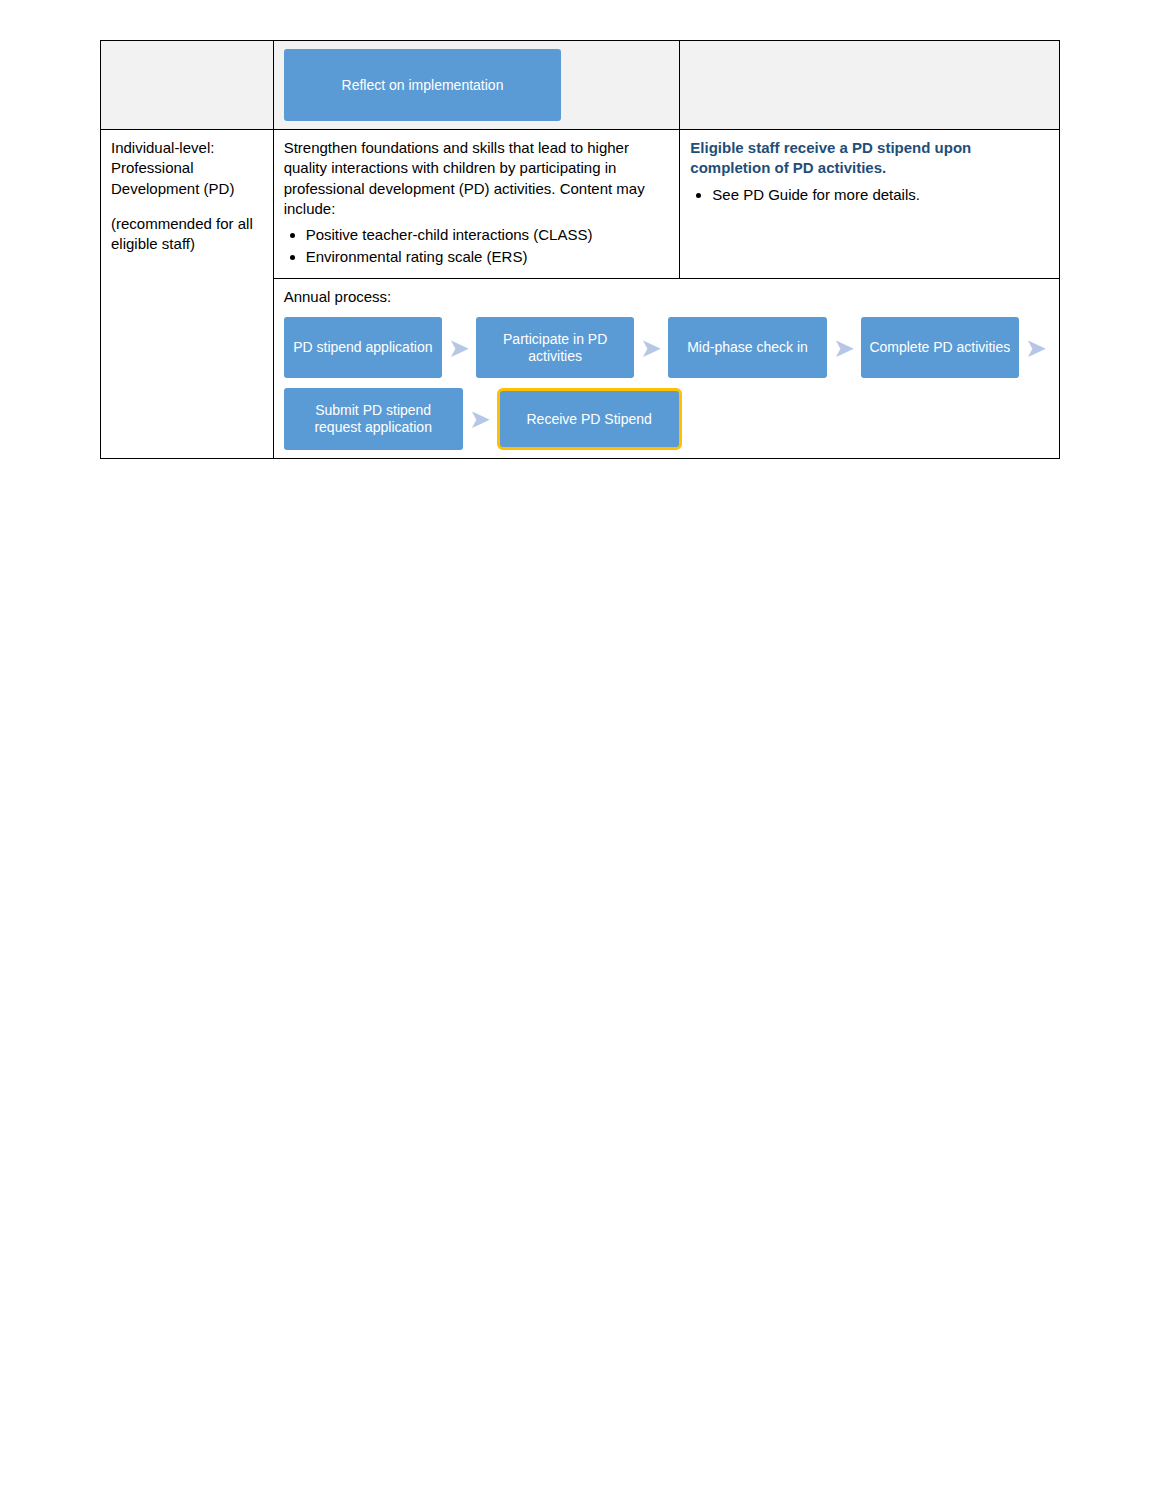| | Reflect on implementation | |
| Individual-level: Professional Development (PD) (recommended for all eligible staff) | Strengthen foundations and skills that lead to higher quality interactions with children by participating in professional development (PD) activities. Content may include: Positive teacher-child interactions (CLASS) Environmental rating scale (ERS) | Eligible staff receive a PD stipend upon completion of PD activities. See PD Guide for more details. |
| Annual process: PD stipend application ➤ Participate in PD activities ➤ Mid-phase check in ➤ Complete PD activities ➤ Submit PD stipend request application ➤ Receive PD Stipend |